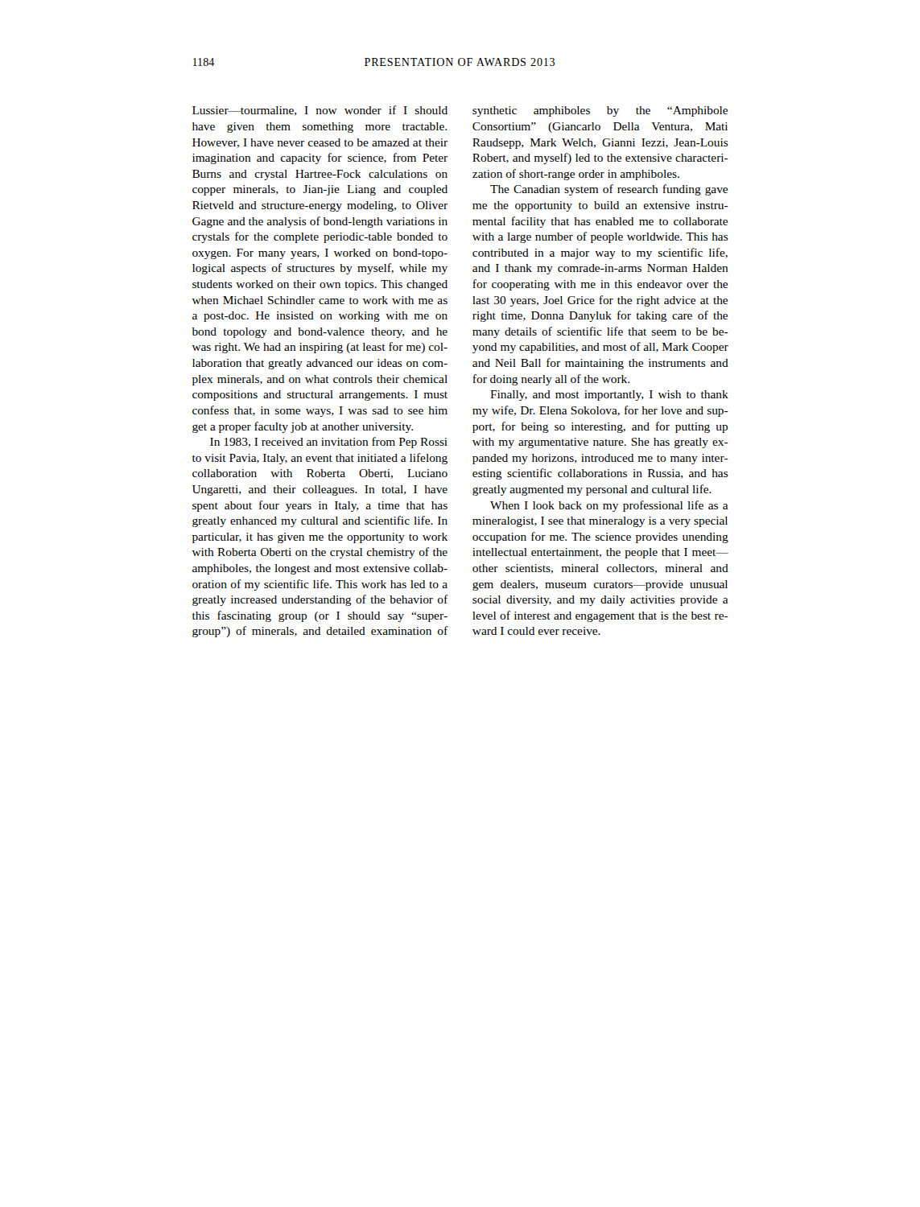1184
PRESENTATION OF AWARDS 2013
Lussier—tourmaline, I now wonder if I should have given them something more tractable. However, I have never ceased to be amazed at their imagination and capacity for science, from Peter Burns and crystal Hartree-Fock calculations on copper minerals, to Jian-jie Liang and coupled Rietveld and structure-energy modeling, to Oliver Gagne and the analysis of bond-length variations in crystals for the complete periodic-table bonded to oxygen. For many years, I worked on bond-topological aspects of structures by myself, while my students worked on their own topics. This changed when Michael Schindler came to work with me as a post-doc. He insisted on working with me on bond topology and bond-valence theory, and he was right. We had an inspiring (at least for me) collaboration that greatly advanced our ideas on complex minerals, and on what controls their chemical compositions and structural arrangements. I must confess that, in some ways, I was sad to see him get a proper faculty job at another university.
In 1983, I received an invitation from Pep Rossi to visit Pavia, Italy, an event that initiated a lifelong collaboration with Roberta Oberti, Luciano Ungaretti, and their colleagues. In total, I have spent about four years in Italy, a time that has greatly enhanced my cultural and scientific life. In particular, it has given me the opportunity to work with Roberta Oberti on the crystal chemistry of the amphiboles, the longest and most extensive collaboration of my scientific life. This work has led to a greatly increased understanding of the behavior of this fascinating group (or I should say “supergroup”) of minerals, and detailed examination of synthetic amphiboles by the “Amphibole Consortium” (Giancarlo Della Ventura, Mati Raudsepp, Mark Welch, Gianni Iezzi, Jean-Louis Robert, and myself) led to the extensive characterization of short-range order in amphiboles.
The Canadian system of research funding gave me the opportunity to build an extensive instrumental facility that has enabled me to collaborate with a large number of people worldwide. This has contributed in a major way to my scientific life, and I thank my comrade-in-arms Norman Halden for cooperating with me in this endeavor over the last 30 years, Joel Grice for the right advice at the right time, Donna Danyluk for taking care of the many details of scientific life that seem to be beyond my capabilities, and most of all, Mark Cooper and Neil Ball for maintaining the instruments and for doing nearly all of the work.
Finally, and most importantly, I wish to thank my wife, Dr. Elena Sokolova, for her love and support, for being so interesting, and for putting up with my argumentative nature. She has greatly expanded my horizons, introduced me to many interesting scientific collaborations in Russia, and has greatly augmented my personal and cultural life.
When I look back on my professional life as a mineralogist, I see that mineralogy is a very special occupation for me. The science provides unending intellectual entertainment, the people that I meet—other scientists, mineral collectors, mineral and gem dealers, museum curators—provide unusual social diversity, and my daily activities provide a level of interest and engagement that is the best reward I could ever receive.